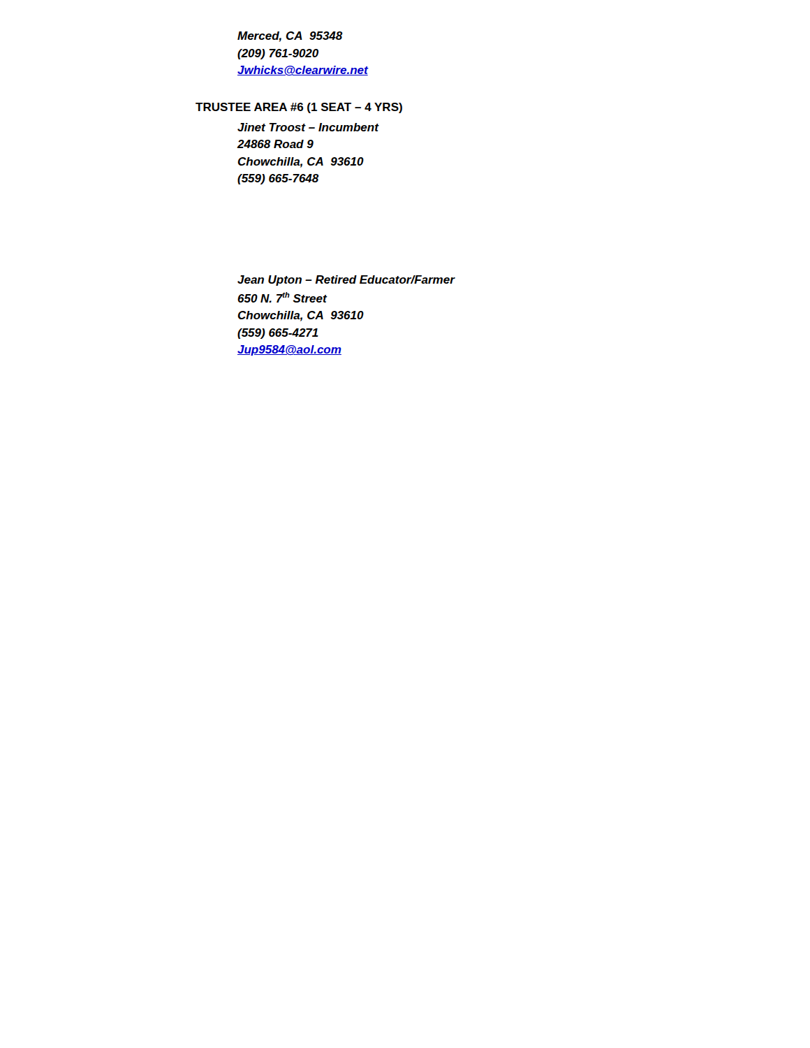Merced, CA 95348
(209) 761-9020
Jwhicks@clearwire.net
TRUSTEE AREA #6 (1 SEAT – 4 YRS)
Jinet Troost – Incumbent
24868 Road 9
Chowchilla, CA 93610
(559) 665-7648
Jean Upton – Retired Educator/Farmer
650 N. 7th Street
Chowchilla, CA 93610
(559) 665-4271
Jup9584@aol.com